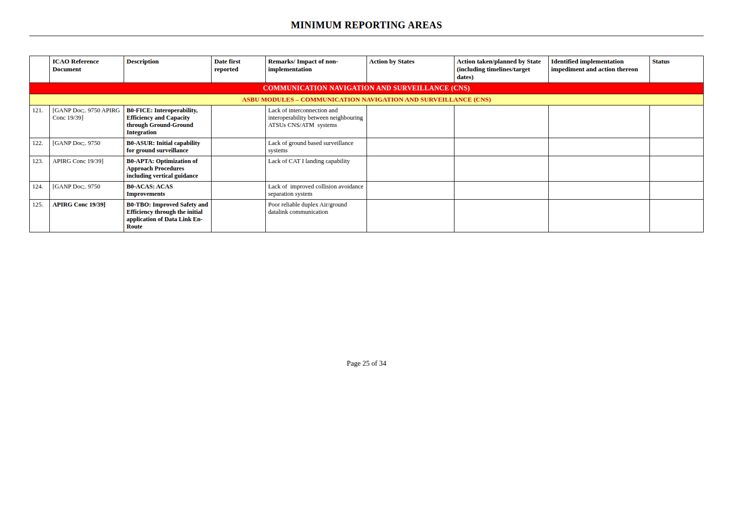MINIMUM REPORTING AREAS
| COMMUNICATION NAVIGATION AND SURVEILLANCE (CNS) |
| | ICAO Reference Document | Description | Date first reported | Remarks/ Impact of non-implementation | Action by States | Action taken/planned by State (including timelines/target dates) | Identified implementation impediment and action thereon | Status |
| ASBU MODULES – COMMUNICATION NAVIGATION AND SURVEILLANCE (CNS) |
| 121. | [GANP Doc;. 9750 APIRG Conc 19/39] | B0-FICE: Interoperability, Efficiency and Capacity through Ground-Ground Integration | | Lack of interconnection and interoperability between neighbouring ATSUs CNS/ATM systems | | | | |
| 122. | [GANP Doc;. 9750 | B0-ASUR: Initial capability for ground surveillance | | Lack of ground based surveillance systems | | | | |
| 123. | APIRG Conc 19/39] | B0-APTA: Optimization of Approach Procedures including vertical guidance | | Lack of CAT I landing capability | | | | |
| 124. | [GANP Doc;. 9750 | B0-ACAS: ACAS Improvements | | Lack of improved collision avoidance separation system | | | | |
| 125. | APIRG Conc 19/39] | B0-TBO: Improved Safety and Efficiency through the initial application of Data Link En-Route | | Poor reliable duplex Air/ground datalink communication | | | | |
Page 25 of 34